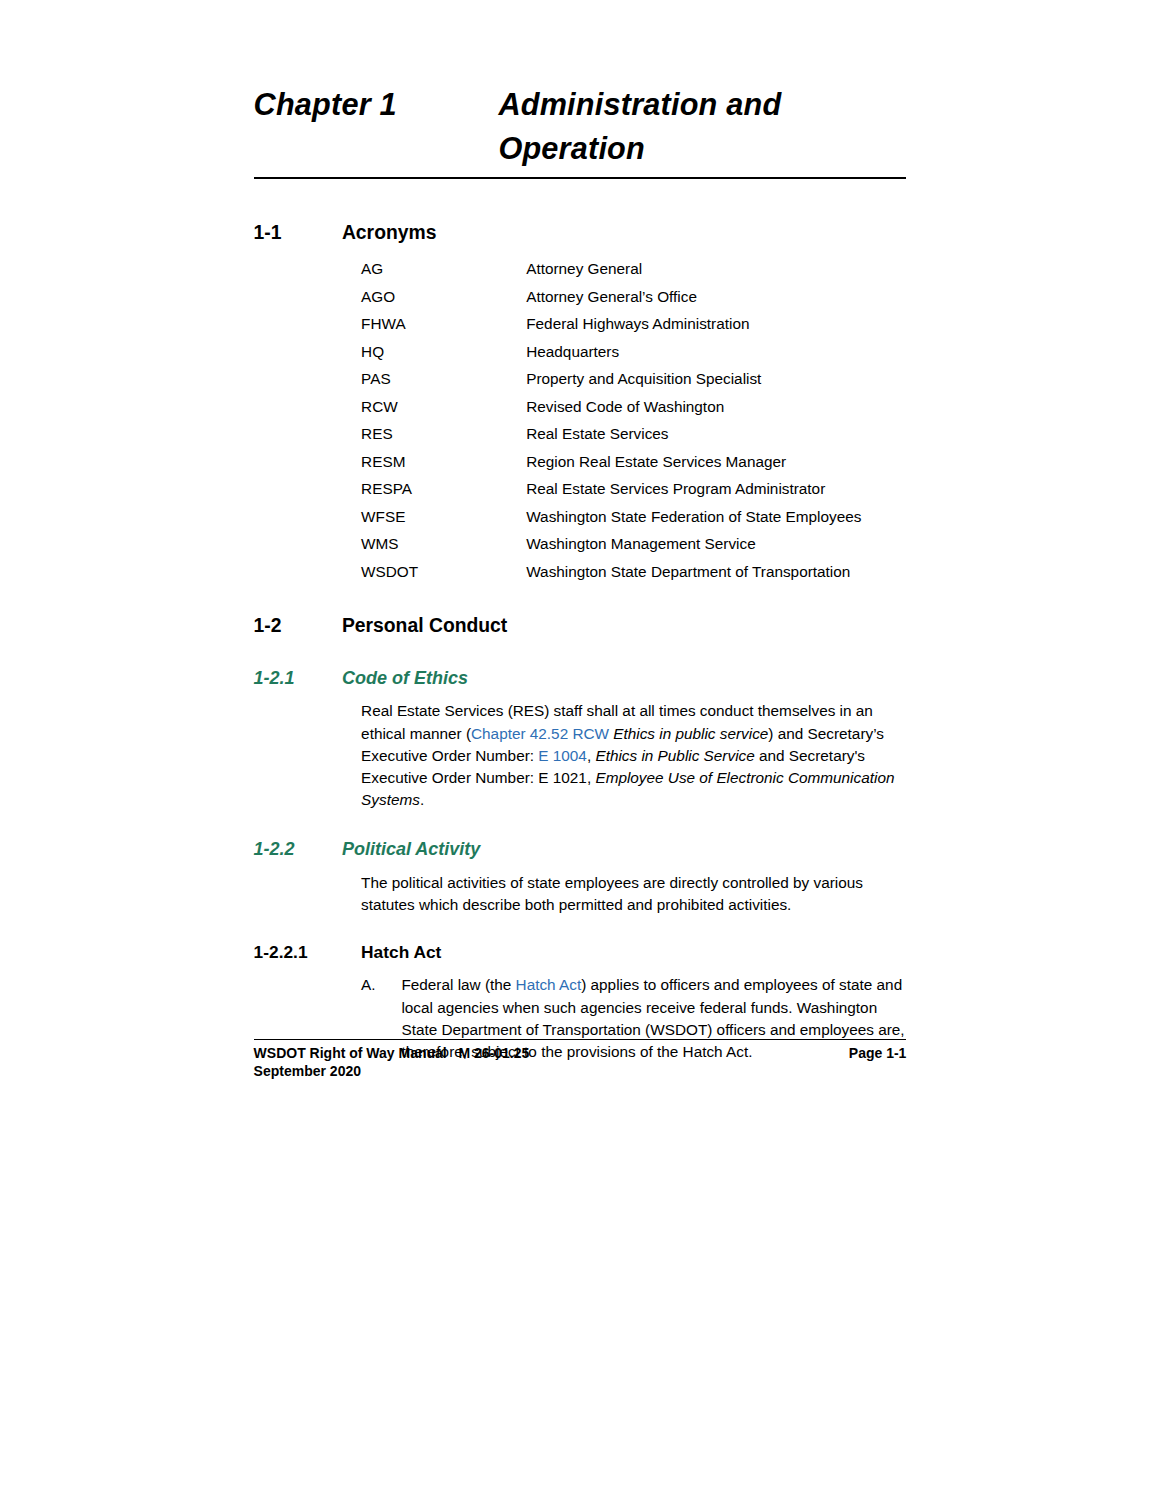Chapter 1 Administration and Operation
1-1 Acronyms
AG
Attorney General
AGO
Attorney General’s Office
FHWA
Federal Highways Administration
HQ
Headquarters
PAS
Property and Acquisition Specialist
RCW
Revised Code of Washington
RES
Real Estate Services
RESM
Region Real Estate Services Manager
RESPA
Real Estate Services Program Administrator
WFSE
Washington State Federation of State Employees
WMS
Washington Management Service
WSDOT
Washington State Department of Transportation
1-2 Personal Conduct
1-2.1 Code of Ethics
Real Estate Services (RES) staff shall at all times conduct themselves in an ethical manner (Chapter 42.52 RCW Ethics in public service) and Secretary’s Executive Order Number: E 1004, Ethics in Public Service and Secretary's Executive Order Number: E 1021, Employee Use of Electronic Communication Systems.
1-2.2 Political Activity
The political activities of state employees are directly controlled by various statutes which describe both permitted and prohibited activities.
1-2.2.1 Hatch Act
A. Federal law (the Hatch Act) applies to officers and employees of state and local agencies when such agencies receive federal funds. Washington State Department of Transportation (WSDOT) officers and employees are, therefore, subject to the provisions of the Hatch Act.
WSDOT Right of Way Manual M 26-01.25
September 2020
Page 1-1